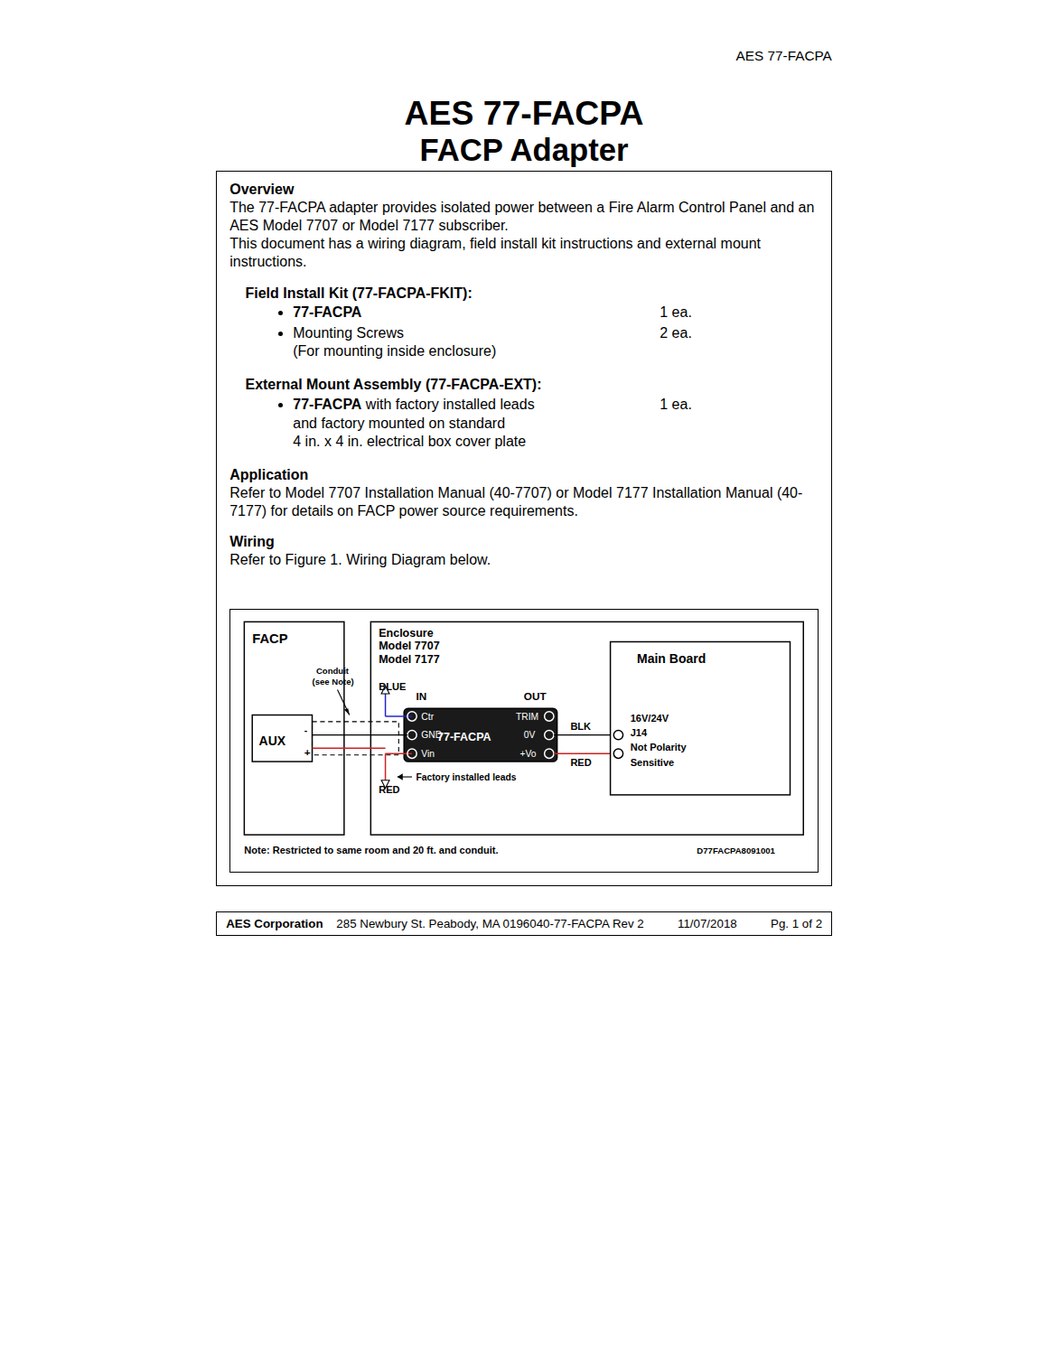AES 77-FACPA
AES 77-FACPA
FACP Adapter
Overview
The 77-FACPA adapter provides isolated power between a Fire Alarm Control Panel and an AES Model 7707 or Model 7177 subscriber.
This document has a wiring diagram, field install kit instructions and external mount instructions.
Field Install Kit (77-FACPA-FKIT):
77-FACPA 1 ea.
Mounting Screws 2 ea.
(For mounting inside enclosure)
External Mount Assembly (77-FACPA-EXT):
77-FACPA with factory installed leads 1 ea.
and factory mounted on standard 4 in. x 4 in. electrical box cover plate
Application
Refer to Model 7707 Installation Manual (40-7707) or Model 7177 Installation Manual (40-7177) for details on FACP power source requirements.
Wiring
Refer to Figure 1. Wiring Diagram below.
FACP AUX - + Enclosure Model 7707 Model 7177 Conduit (see Note) 77-FACPA IN OUT BLUE RED Ctr GND Vin TRIM 0V +Vo Factory installed leads BLK RED Main Board 16V/24V J14 Not Polarity Sensitive Note: Restricted to same room and 20 ft. and conduit. D77FACPA8091001
AES Corporation 285 Newbury St. Peabody, MA 01960
40-77-FACPA Rev 2 11/07/2018 Pg. 1 of 2